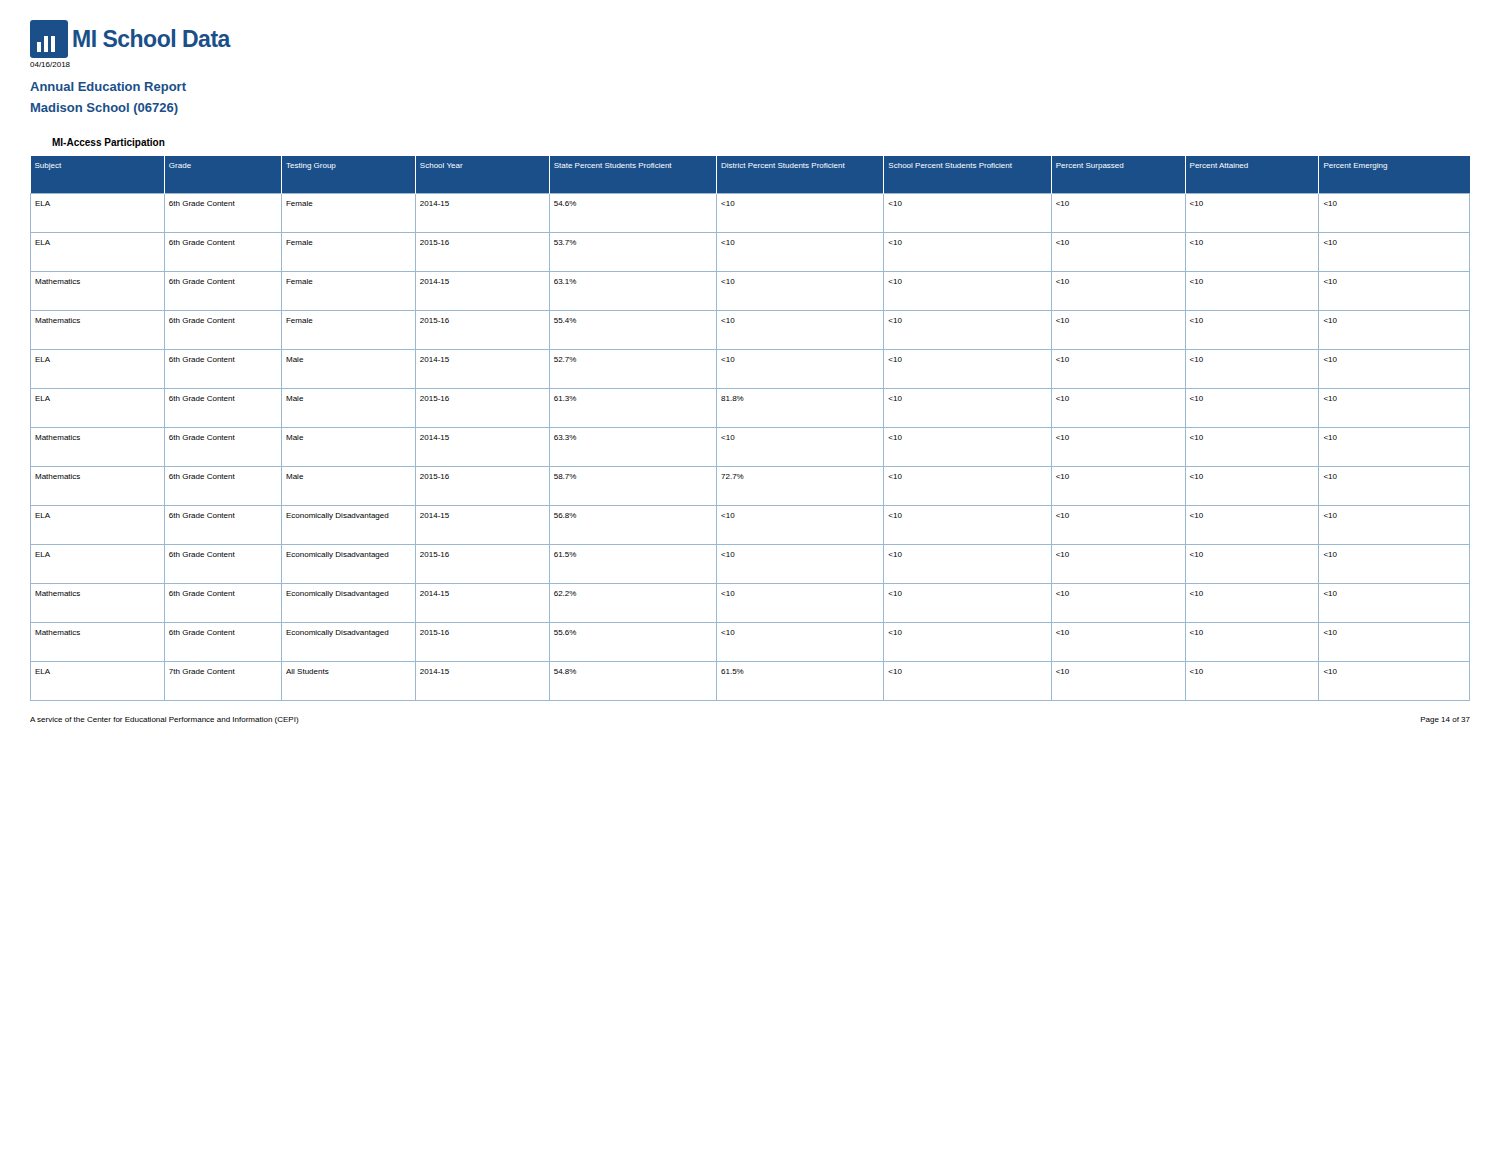MI School Data
04/16/2018
Annual Education Report
Madison School (06726)
MI-Access Participation
| Subject | Grade | Testing Group | School Year | State Percent Students Proficient | District Percent Students Proficient | School Percent Students Proficient | Percent Surpassed | Percent Attained | Percent Emerging |
| --- | --- | --- | --- | --- | --- | --- | --- | --- | --- |
| ELA | 6th Grade Content | Female | 2014-15 | 54.6% | <10 | <10 | <10 | <10 | <10 |
| ELA | 6th Grade Content | Female | 2015-16 | 53.7% | <10 | <10 | <10 | <10 | <10 |
| Mathematics | 6th Grade Content | Female | 2014-15 | 63.1% | <10 | <10 | <10 | <10 | <10 |
| Mathematics | 6th Grade Content | Female | 2015-16 | 55.4% | <10 | <10 | <10 | <10 | <10 |
| ELA | 6th Grade Content | Male | 2014-15 | 52.7% | <10 | <10 | <10 | <10 | <10 |
| ELA | 6th Grade Content | Male | 2015-16 | 61.3% | 81.8% | <10 | <10 | <10 | <10 |
| Mathematics | 6th Grade Content | Male | 2014-15 | 63.3% | <10 | <10 | <10 | <10 | <10 |
| Mathematics | 6th Grade Content | Male | 2015-16 | 58.7% | 72.7% | <10 | <10 | <10 | <10 |
| ELA | 6th Grade Content | Economically Disadvantaged | 2014-15 | 56.8% | <10 | <10 | <10 | <10 | <10 |
| ELA | 6th Grade Content | Economically Disadvantaged | 2015-16 | 61.5% | <10 | <10 | <10 | <10 | <10 |
| Mathematics | 6th Grade Content | Economically Disadvantaged | 2014-15 | 62.2% | <10 | <10 | <10 | <10 | <10 |
| Mathematics | 6th Grade Content | Economically Disadvantaged | 2015-16 | 55.6% | <10 | <10 | <10 | <10 | <10 |
| ELA | 7th Grade Content | All Students | 2014-15 | 54.8% | 61.5% | <10 | <10 | <10 | <10 |
A service of the Center for Educational Performance and Information (CEPI) Page 14 of 37